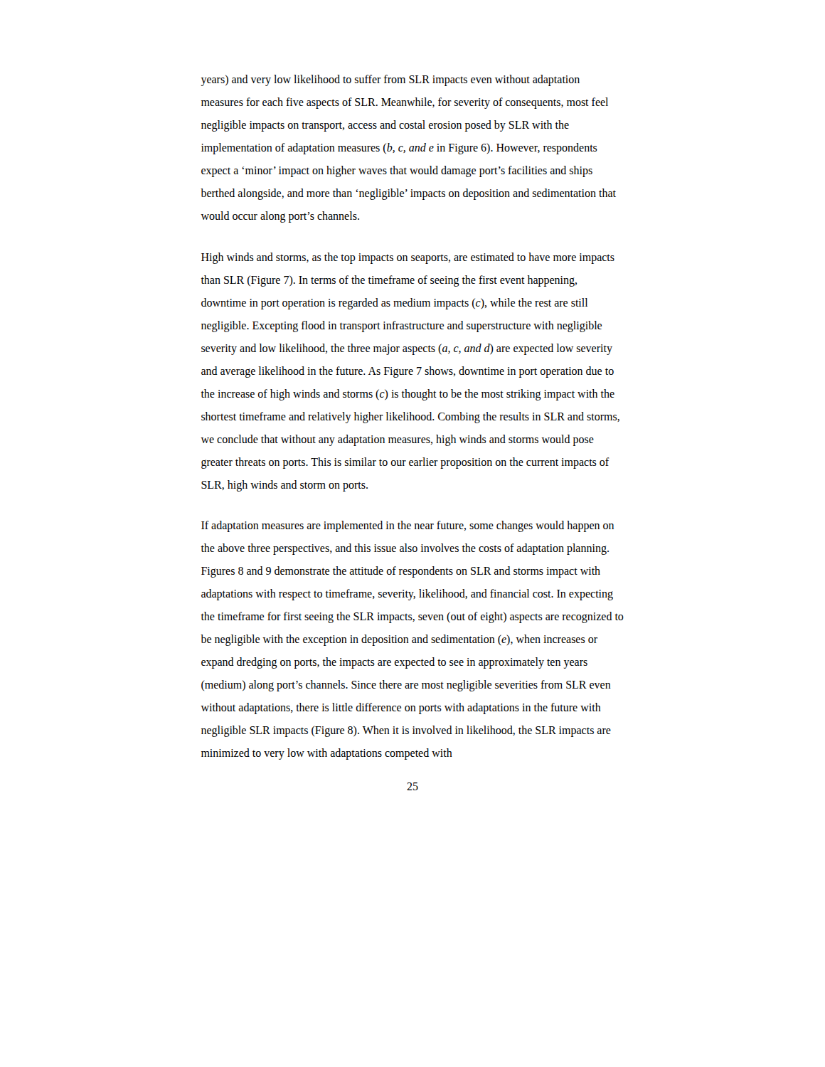years) and very low likelihood to suffer from SLR impacts even without adaptation measures for each five aspects of SLR. Meanwhile, for severity of consequents, most feel negligible impacts on transport, access and costal erosion posed by SLR with the implementation of adaptation measures (b, c, and e in Figure 6). However, respondents expect a ‘minor’ impact on higher waves that would damage port’s facilities and ships berthed alongside, and more than ‘negligible’ impacts on deposition and sedimentation that would occur along port’s channels.
High winds and storms, as the top impacts on seaports, are estimated to have more impacts than SLR (Figure 7). In terms of the timeframe of seeing the first event happening, downtime in port operation is regarded as medium impacts (c), while the rest are still negligible. Excepting flood in transport infrastructure and superstructure with negligible severity and low likelihood, the three major aspects (a, c, and d) are expected low severity and average likelihood in the future. As Figure 7 shows, downtime in port operation due to the increase of high winds and storms (c) is thought to be the most striking impact with the shortest timeframe and relatively higher likelihood. Combing the results in SLR and storms, we conclude that without any adaptation measures, high winds and storms would pose greater threats on ports. This is similar to our earlier proposition on the current impacts of SLR, high winds and storm on ports.
If adaptation measures are implemented in the near future, some changes would happen on the above three perspectives, and this issue also involves the costs of adaptation planning. Figures 8 and 9 demonstrate the attitude of respondents on SLR and storms impact with adaptations with respect to timeframe, severity, likelihood, and financial cost. In expecting the timeframe for first seeing the SLR impacts, seven (out of eight) aspects are recognized to be negligible with the exception in deposition and sedimentation (e), when increases or expand dredging on ports, the impacts are expected to see in approximately ten years (medium) along port’s channels. Since there are most negligible severities from SLR even without adaptations, there is little difference on ports with adaptations in the future with negligible SLR impacts (Figure 8). When it is involved in likelihood, the SLR impacts are minimized to very low with adaptations competed with
25